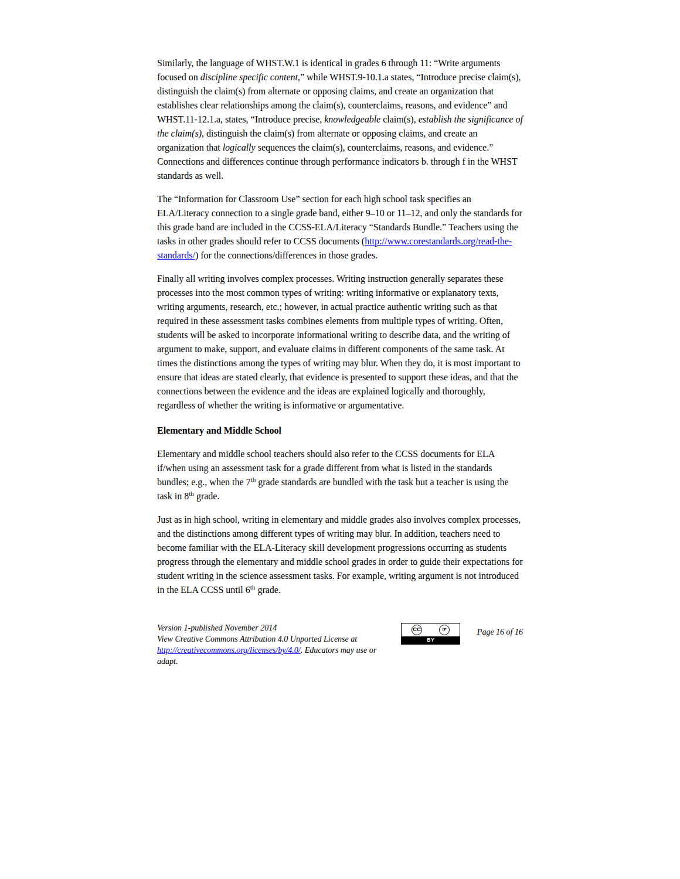Similarly, the language of WHST.W.1 is identical in grades 6 through 11: “Write arguments focused on discipline specific content,” while WHST.9-10.1.a states, “Introduce precise claim(s), distinguish the claim(s) from alternate or opposing claims, and create an organization that establishes clear relationships among the claim(s), counterclaims, reasons, and evidence” and WHST.11-12.1.a, states, “Introduce precise, knowledgeable claim(s), establish the significance of the claim(s), distinguish the claim(s) from alternate or opposing claims, and create an organization that logically sequences the claim(s), counterclaims, reasons, and evidence.” Connections and differences continue through performance indicators b. through f in the WHST standards as well.
The “Information for Classroom Use” section for each high school task specifies an ELA/Literacy connection to a single grade band, either 9–10 or 11–12, and only the standards for this grade band are included in the CCSS-ELA/Literacy “Standards Bundle.” Teachers using the tasks in other grades should refer to CCSS documents (http://www.corestandards.org/read-the-standards/) for the connections/differences in those grades.
Finally all writing involves complex processes. Writing instruction generally separates these processes into the most common types of writing: writing informative or explanatory texts, writing arguments, research, etc.; however, in actual practice authentic writing such as that required in these assessment tasks combines elements from multiple types of writing. Often, students will be asked to incorporate informational writing to describe data, and the writing of argument to make, support, and evaluate claims in different components of the same task. At times the distinctions among the types of writing may blur. When they do, it is most important to ensure that ideas are stated clearly, that evidence is presented to support these ideas, and that the connections between the evidence and the ideas are explained logically and thoroughly, regardless of whether the writing is informative or argumentative.
Elementary and Middle School
Elementary and middle school teachers should also refer to the CCSS documents for ELA if/when using an assessment task for a grade different from what is listed in the standards bundles; e.g., when the 7th grade standards are bundled with the task but a teacher is using the task in 8th grade.
Just as in high school, writing in elementary and middle grades also involves complex processes, and the distinctions among different types of writing may blur. In addition, teachers need to become familiar with the ELA-Literacy skill development progressions occurring as students progress through the elementary and middle school grades in order to guide their expectations for student writing in the science assessment tasks. For example, writing argument is not introduced in the ELA CCSS until 6th grade.
Version 1-published November 2014
View Creative Commons Attribution 4.0 Unported License at
http://creativecommons.org/licenses/by/4.0/. Educators may use or adapt.
CC
☞
BY
Page 16 of 16